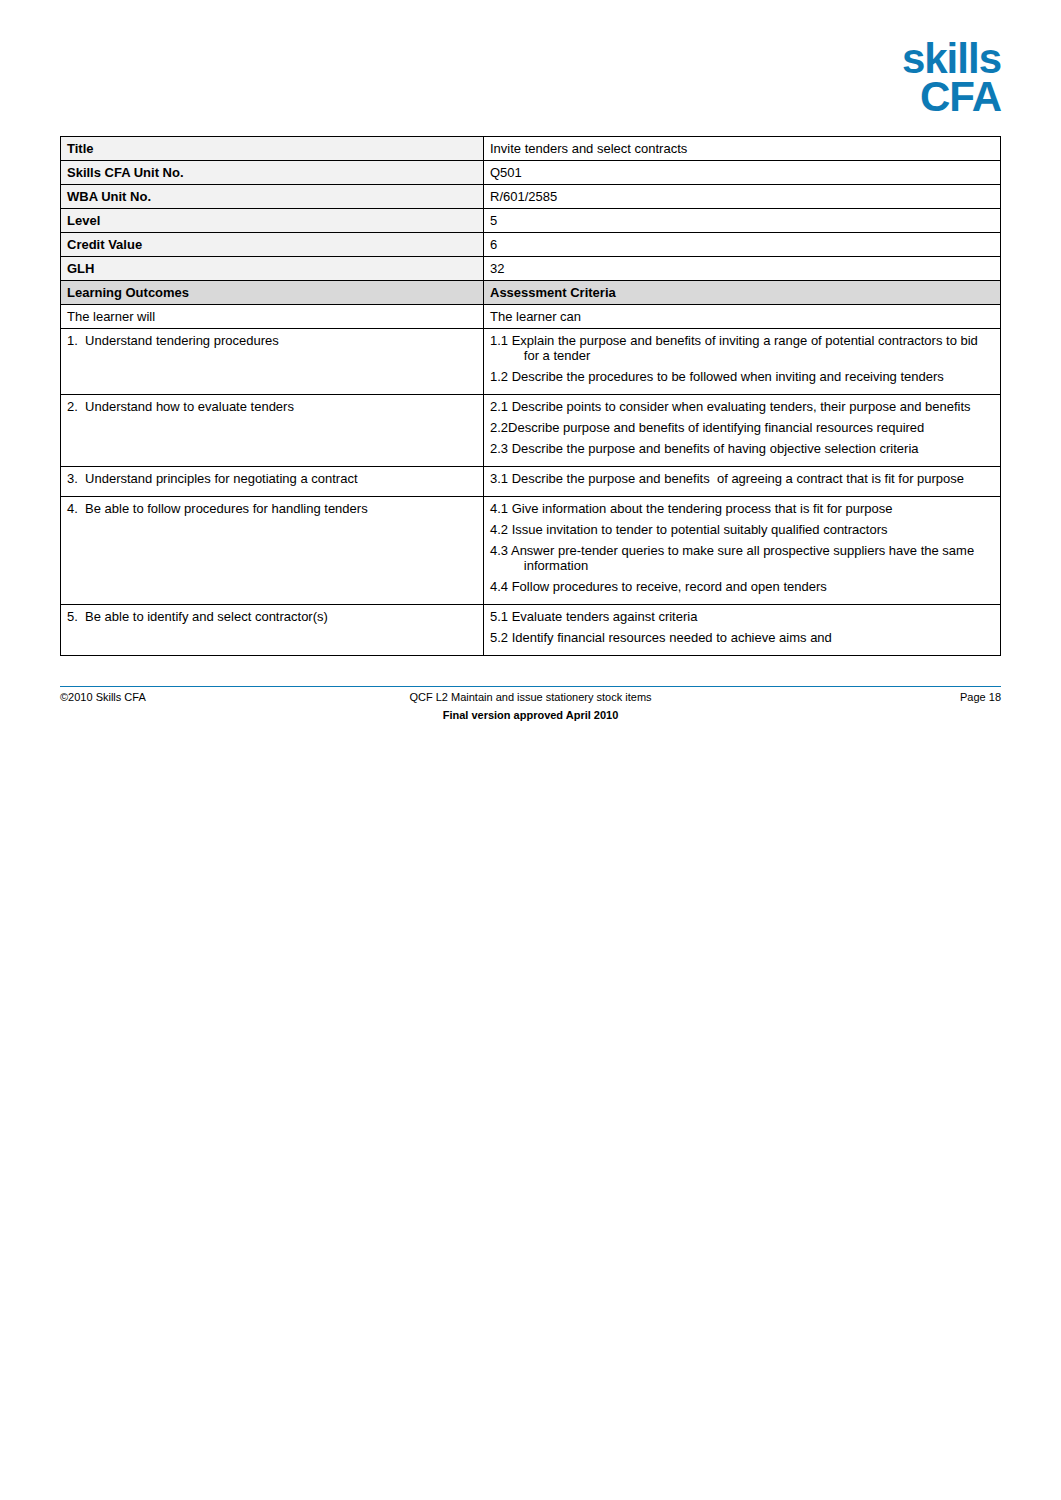skills CFA
| Title | Invite tenders and select contracts |
| Skills CFA Unit No. | Q501 |
| WBA Unit No. | R/601/2585 |
| Level | 5 |
| Credit Value | 6 |
| GLH | 32 |
| Learning Outcomes | Assessment Criteria |
| The learner will | The learner can |
| 1. Understand tendering procedures | 1.1 Explain the purpose and benefits of inviting a range of potential contractors to bid for a tender 1.2 Describe the procedures to be followed when inviting and receiving tenders |
| 2. Understand how to evaluate tenders | 2.1 Describe points to consider when evaluating tenders, their purpose and benefits 2.2Describe purpose and benefits of identifying financial resources required 2.3 Describe the purpose and benefits of having objective selection criteria |
| 3. Understand principles for negotiating a contract | 3.1 Describe the purpose and benefits of agreeing a contract that is fit for purpose |
| 4. Be able to follow procedures for handling tenders | 4.1 Give information about the tendering process that is fit for purpose 4.2 Issue invitation to tender to potential suitably qualified contractors 4.3 Answer pre-tender queries to make sure all prospective suppliers have the same information 4.4 Follow procedures to receive, record and open tenders |
| 5. Be able to identify and select contractor(s) | 5.1 Evaluate tenders against criteria 5.2 Identify financial resources needed to achieve aims and |
©2010 Skills CFA QCF L2 Maintain and issue stationery stock items Page 18
Final version approved April 2010